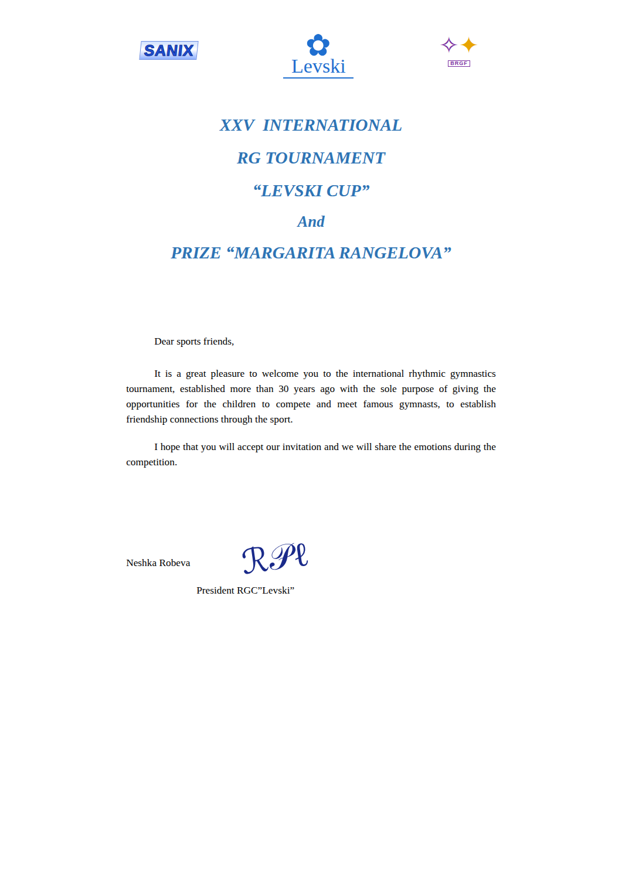SANIX
✿ Levski
✧✦ BRGF
XXV INTERNATIONAL RG TOURNAMENT “LEVSKI CUP” And PRIZE “MARGARITA RANGELOVA”
Dear sports friends,
It is a great pleasure to welcome you to the international rhythmic gymnastics tournament, established more than 30 years ago with the sole purpose of giving the opportunities for the children to compete and meet famous gymnasts, to establish friendship connections through the sport.
I hope that you will accept our invitation and we will share the emotions during the competition.
Neshka Robeva ℛ𝒫ℓ President RGC”Levski”